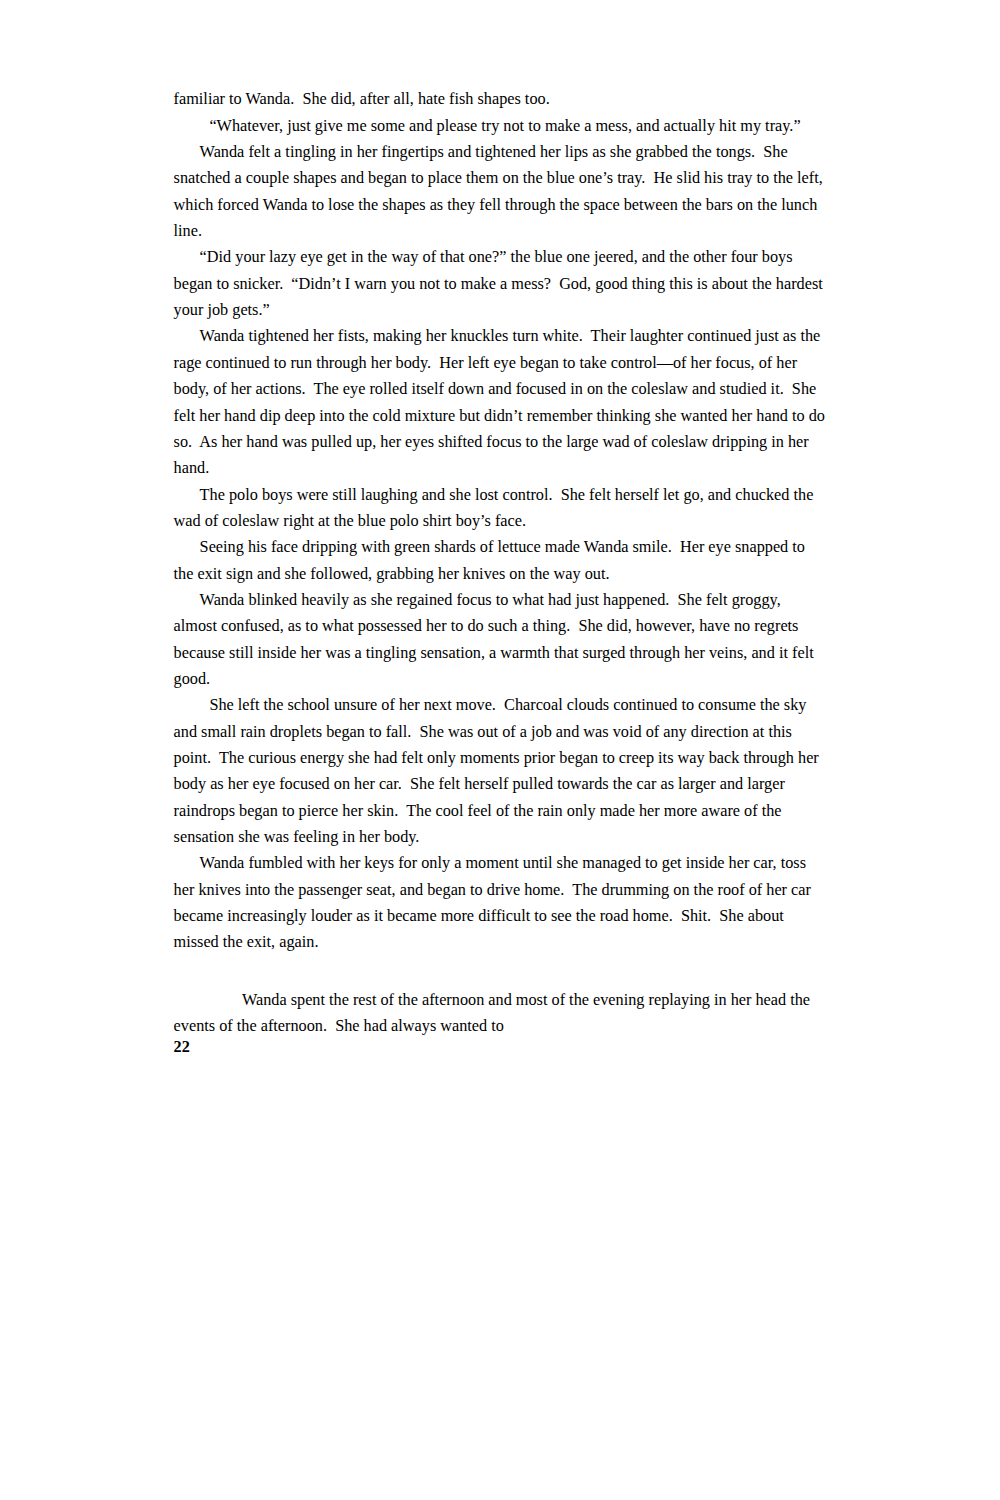familiar to Wanda. She did, after all, hate fish shapes too.
“Whatever, just give me some and please try not to make a mess, and actually hit my tray.”
Wanda felt a tingling in her fingertips and tightened her lips as she grabbed the tongs. She snatched a couple shapes and began to place them on the blue one’s tray. He slid his tray to the left, which forced Wanda to lose the shapes as they fell through the space between the bars on the lunch line.
“Did your lazy eye get in the way of that one?” the blue one jeered, and the other four boys began to snicker. “Didn’t I warn you not to make a mess? God, good thing this is about the hardest your job gets.”
Wanda tightened her fists, making her knuckles turn white. Their laughter continued just as the rage continued to run through her body. Her left eye began to take control—of her focus, of her body, of her actions. The eye rolled itself down and focused in on the coleslaw and studied it. She felt her hand dip deep into the cold mixture but didn’t remember thinking she wanted her hand to do so. As her hand was pulled up, her eyes shifted focus to the large wad of coleslaw dripping in her hand.
The polo boys were still laughing and she lost control. She felt herself let go, and chucked the wad of coleslaw right at the blue polo shirt boy’s face.
Seeing his face dripping with green shards of lettuce made Wanda smile. Her eye snapped to the exit sign and she followed, grabbing her knives on the way out.
Wanda blinked heavily as she regained focus to what had just happened. She felt groggy, almost confused, as to what possessed her to do such a thing. She did, however, have no regrets because still inside her was a tingling sensation, a warmth that surged through her veins, and it felt good.
She left the school unsure of her next move. Charcoal clouds continued to consume the sky and small rain droplets began to fall. She was out of a job and was void of any direction at this point. The curious energy she had felt only moments prior began to creep its way back through her body as her eye focused on her car. She felt herself pulled towards the car as larger and larger raindrops began to pierce her skin. The cool feel of the rain only made her more aware of the sensation she was feeling in her body.
Wanda fumbled with her keys for only a moment until she managed to get inside her car, toss her knives into the passenger seat, and began to drive home. The drumming on the roof of her car became increasingly louder as it became more difficult to see the road home. Shit. She about missed the exit, again.
Wanda spent the rest of the afternoon and most of the evening replaying in her head the events of the afternoon. She had always wanted to
22